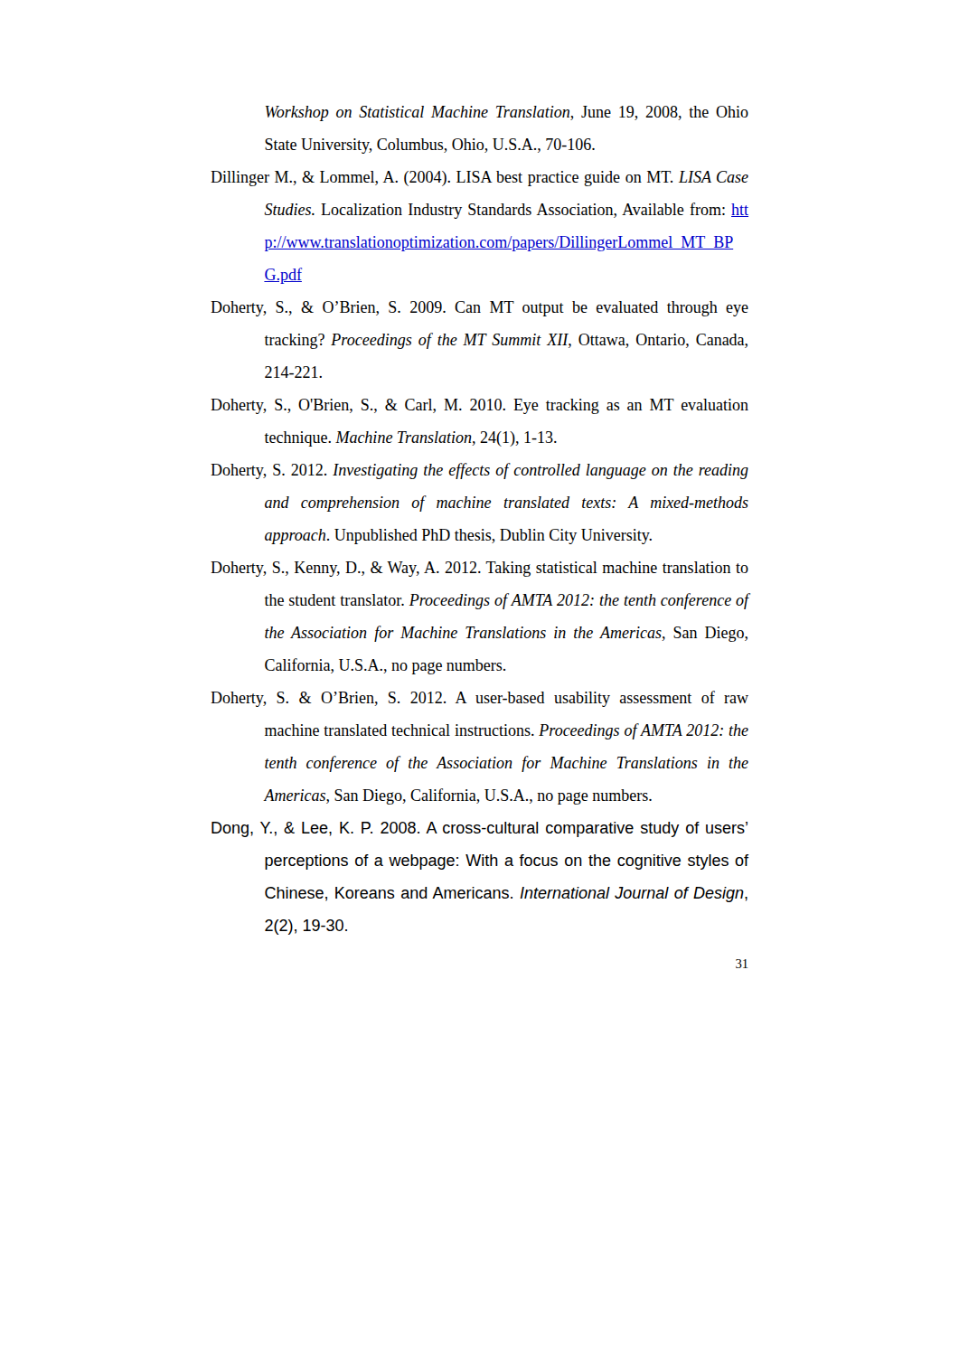Workshop on Statistical Machine Translation, June 19, 2008, the Ohio State University, Columbus, Ohio, U.S.A., 70-106.
Dillinger M., & Lommel, A. (2004). LISA best practice guide on MT. LISA Case Studies. Localization Industry Standards Association, Available from: http://www.translationoptimization.com/papers/DillingerLommel_MT_BPG.pdf
Doherty, S., & O’Brien, S. 2009. Can MT output be evaluated through eye tracking? Proceedings of the MT Summit XII, Ottawa, Ontario, Canada, 214-221.
Doherty, S., O'Brien, S., & Carl, M. 2010. Eye tracking as an MT evaluation technique. Machine Translation, 24(1), 1-13.
Doherty, S. 2012. Investigating the effects of controlled language on the reading and comprehension of machine translated texts: A mixed-methods approach. Unpublished PhD thesis, Dublin City University.
Doherty, S., Kenny, D., & Way, A. 2012. Taking statistical machine translation to the student translator. Proceedings of AMTA 2012: the tenth conference of the Association for Machine Translations in the Americas, San Diego, California, U.S.A., no page numbers.
Doherty, S. & O’Brien, S. 2012. A user-based usability assessment of raw machine translated technical instructions. Proceedings of AMTA 2012: the tenth conference of the Association for Machine Translations in the Americas, San Diego, California, U.S.A., no page numbers.
Dong, Y., & Lee, K. P. 2008. A cross-cultural comparative study of users’ perceptions of a webpage: With a focus on the cognitive styles of Chinese, Koreans and Americans. International Journal of Design, 2(2), 19-30.
31